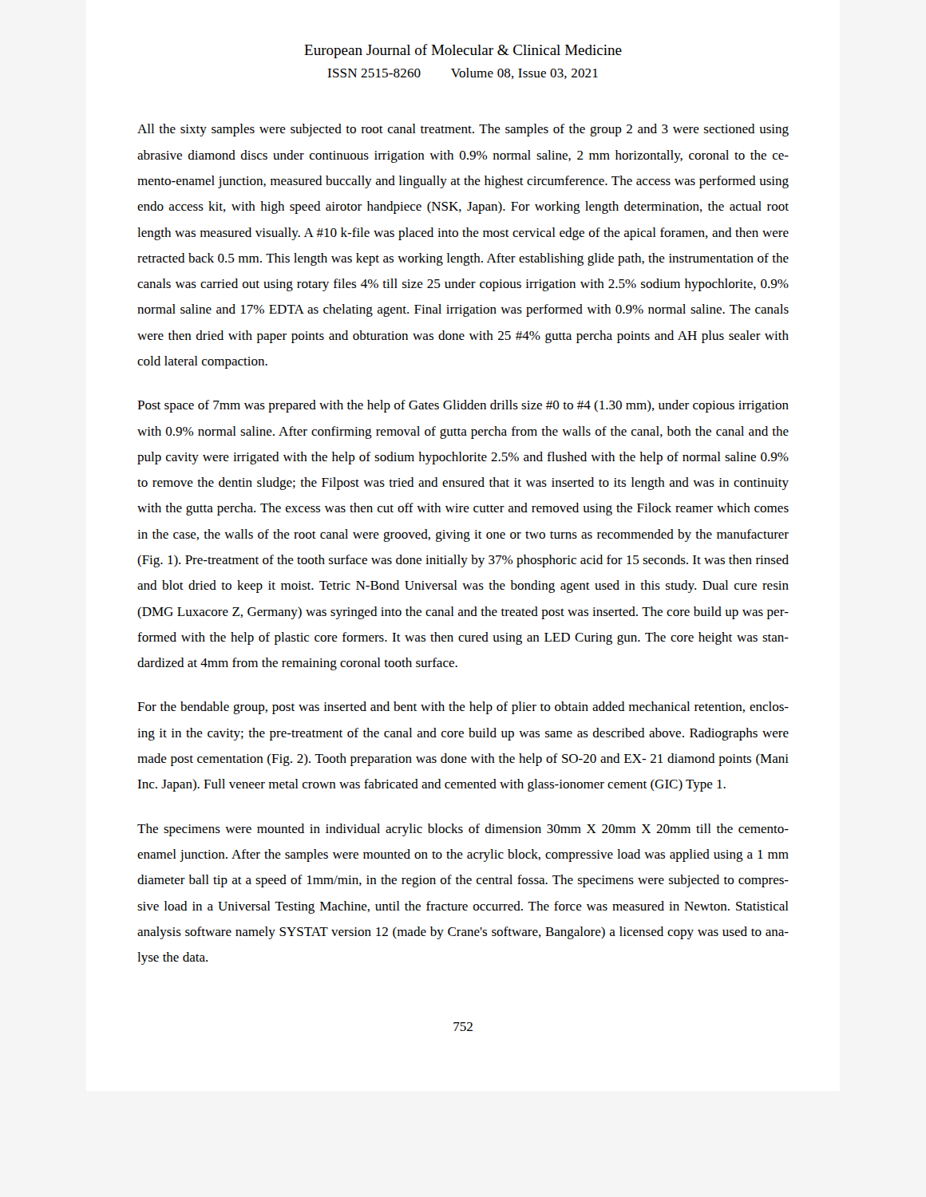European Journal of Molecular & Clinical Medicine
ISSN 2515-8260 Volume 08, Issue 03, 2021
All the sixty samples were subjected to root canal treatment. The samples of the group 2 and 3 were sectioned using abrasive diamond discs under continuous irrigation with 0.9% normal saline, 2 mm horizontally, coronal to the cemento-enamel junction, measured buccally and lingually at the highest circumference. The access was performed using endo access kit, with high speed airotor handpiece (NSK, Japan). For working length determination, the actual root length was measured visually. A #10 k-file was placed into the most cervical edge of the apical foramen, and then were retracted back 0.5 mm. This length was kept as working length. After establishing glide path, the instrumentation of the canals was carried out using rotary files 4% till size 25 under copious irrigation with 2.5% sodium hypochlorite, 0.9% normal saline and 17% EDTA as chelating agent. Final irrigation was performed with 0.9% normal saline. The canals were then dried with paper points and obturation was done with 25 #4% gutta percha points and AH plus sealer with cold lateral compaction.
Post space of 7mm was prepared with the help of Gates Glidden drills size #0 to #4 (1.30 mm), under copious irrigation with 0.9% normal saline. After confirming removal of gutta percha from the walls of the canal, both the canal and the pulp cavity were irrigated with the help of sodium hypochlorite 2.5% and flushed with the help of normal saline 0.9% to remove the dentin sludge; the Filpost was tried and ensured that it was inserted to its length and was in continuity with the gutta percha. The excess was then cut off with wire cutter and removed using the Filock reamer which comes in the case, the walls of the root canal were grooved, giving it one or two turns as recommended by the manufacturer (Fig. 1). Pre-treatment of the tooth surface was done initially by 37% phosphoric acid for 15 seconds. It was then rinsed and blot dried to keep it moist. Tetric N-Bond Universal was the bonding agent used in this study. Dual cure resin (DMG Luxacore Z, Germany) was syringed into the canal and the treated post was inserted. The core build up was performed with the help of plastic core formers. It was then cured using an LED Curing gun. The core height was standardized at 4mm from the remaining coronal tooth surface.
For the bendable group, post was inserted and bent with the help of plier to obtain added mechanical retention, enclosing it in the cavity; the pre-treatment of the canal and core build up was same as described above. Radiographs were made post cementation (Fig. 2). Tooth preparation was done with the help of SO-20 and EX- 21 diamond points (Mani Inc. Japan). Full veneer metal crown was fabricated and cemented with glass-ionomer cement (GIC) Type 1.
The specimens were mounted in individual acrylic blocks of dimension 30mm X 20mm X 20mm till the cemento-enamel junction. After the samples were mounted on to the acrylic block, compressive load was applied using a 1 mm diameter ball tip at a speed of 1mm/min, in the region of the central fossa. The specimens were subjected to compressive load in a Universal Testing Machine, until the fracture occurred. The force was measured in Newton. Statistical analysis software namely SYSTAT version 12 (made by Crane's software, Bangalore) a licensed copy was used to analyse the data.
752